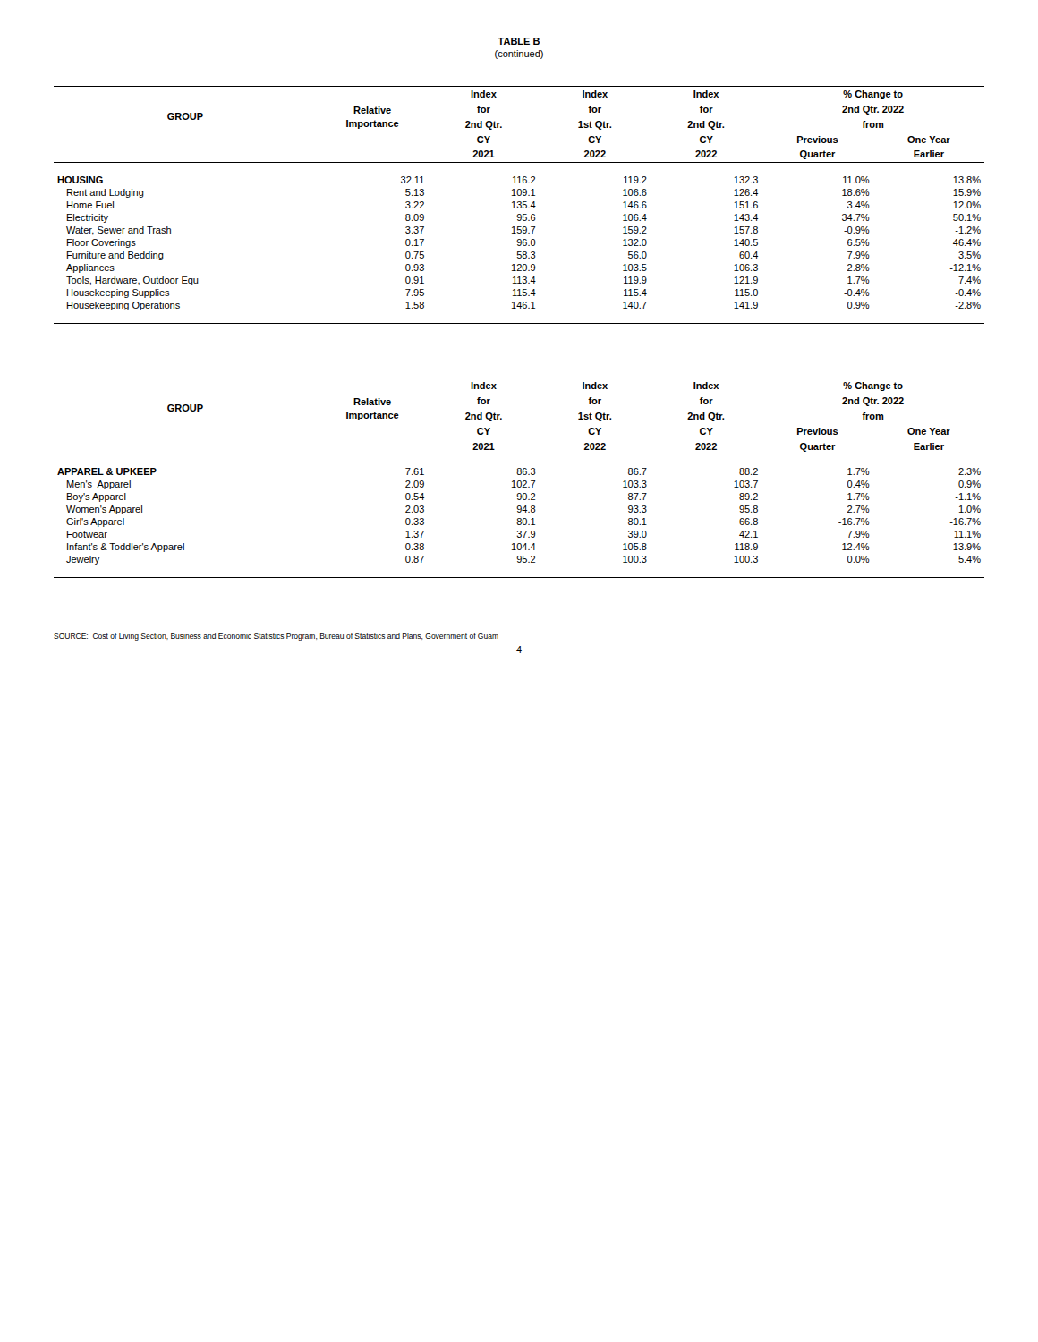TABLE B
(continued)
| GROUP | Relative Importance | Index | Index | Index | % Change to |
| --- | --- | --- | --- | --- | --- |
| for | for | for | 2nd Qtr. 2022 |
| 2nd Qtr. | 1st Qtr. | 2nd Qtr. | from |
| CY | CY | CY | Previous | One Year |
| | | 2021 | 2022 | 2022 | Quarter | Earlier |
| HOUSING | 32.11 | 116.2 | 119.2 | 132.3 | 11.0% | 13.8% |
| Rent and Lodging | 5.13 | 109.1 | 106.6 | 126.4 | 18.6% | 15.9% |
| Home Fuel | 3.22 | 135.4 | 146.6 | 151.6 | 3.4% | 12.0% |
| Electricity | 8.09 | 95.6 | 106.4 | 143.4 | 34.7% | 50.1% |
| Water, Sewer and Trash | 3.37 | 159.7 | 159.2 | 157.8 | -0.9% | -1.2% |
| Floor Coverings | 0.17 | 96.0 | 132.0 | 140.5 | 6.5% | 46.4% |
| Furniture and Bedding | 0.75 | 58.3 | 56.0 | 60.4 | 7.9% | 3.5% |
| Appliances | 0.93 | 120.9 | 103.5 | 106.3 | 2.8% | -12.1% |
| Tools, Hardware, Outdoor Equ | 0.91 | 113.4 | 119.9 | 121.9 | 1.7% | 7.4% |
| Housekeeping Supplies | 7.95 | 115.4 | 115.4 | 115.0 | -0.4% | -0.4% |
| Housekeeping Operations | 1.58 | 146.1 | 140.7 | 141.9 | 0.9% | -2.8% |
| GROUP | Relative Importance | Index | Index | Index | % Change to |
| --- | --- | --- | --- | --- | --- |
| for | for | for | 2nd Qtr. 2022 |
| 2nd Qtr. | 1st Qtr. | 2nd Qtr. | from |
| CY | CY | CY | Previous | One Year |
| | | 2021 | 2022 | 2022 | Quarter | Earlier |
| APPAREL & UPKEEP | 7.61 | 86.3 | 86.7 | 88.2 | 1.7% | 2.3% |
| Men's Apparel | 2.09 | 102.7 | 103.3 | 103.7 | 0.4% | 0.9% |
| Boy's Apparel | 0.54 | 90.2 | 87.7 | 89.2 | 1.7% | -1.1% |
| Women's Apparel | 2.03 | 94.8 | 93.3 | 95.8 | 2.7% | 1.0% |
| Girl's Apparel | 0.33 | 80.1 | 80.1 | 66.8 | -16.7% | -16.7% |
| Footwear | 1.37 | 37.9 | 39.0 | 42.1 | 7.9% | 11.1% |
| Infant's & Toddler's Apparel | 0.38 | 104.4 | 105.8 | 118.9 | 12.4% | 13.9% |
| Jewelry | 0.87 | 95.2 | 100.3 | 100.3 | 0.0% | 5.4% |
SOURCE: Cost of Living Section, Business and Economic Statistics Program, Bureau of Statistics and Plans, Government of Guam
4